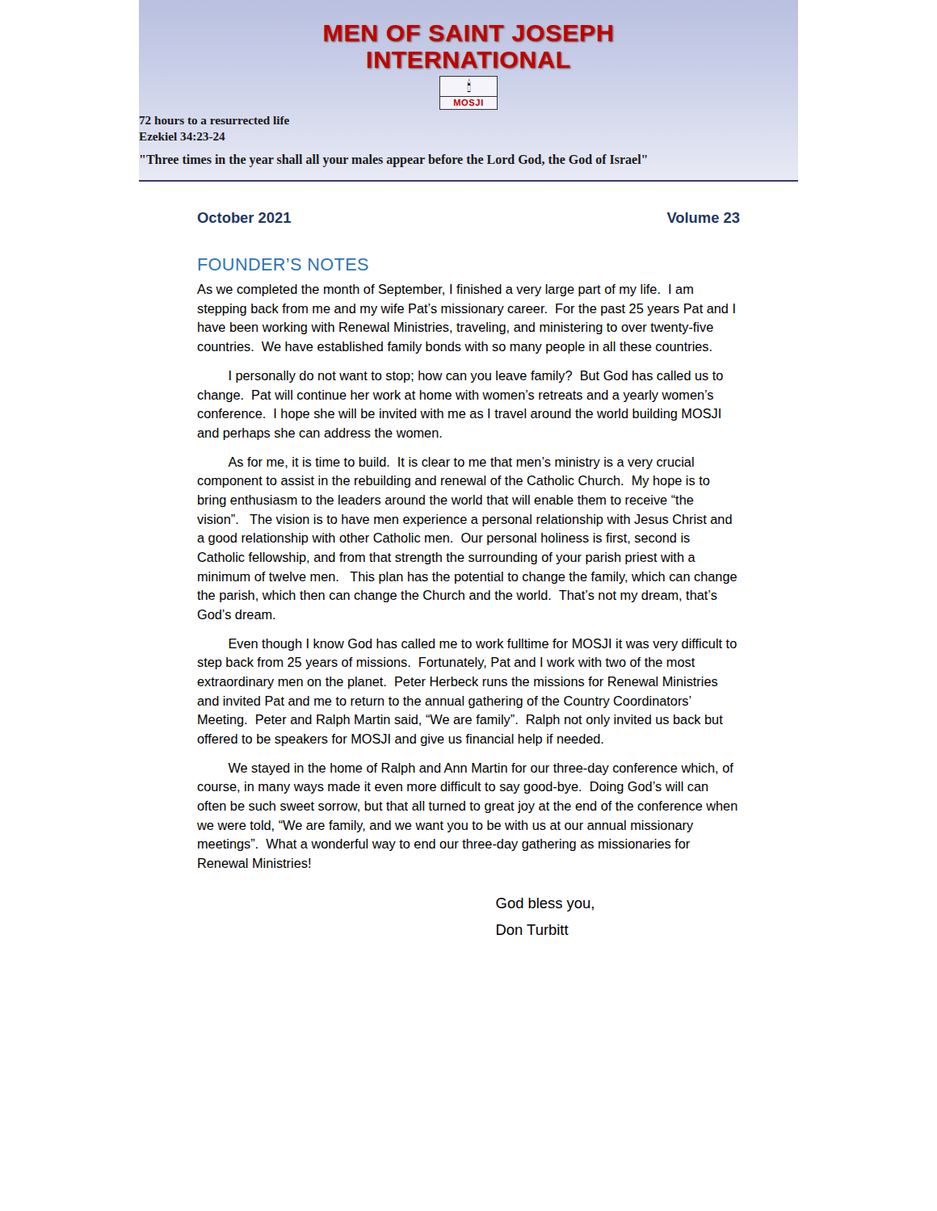MEN OF SAINT JOSEPH
INTERNATIONAL
🕯
MOSJI
72 hours to a resurrected life
Ezekiel 34:23-24
"Three times in the year shall all your males appear before the Lord God, the God of Israel"
October 2021 Volume 23
FOUNDER’S NOTES
As we completed the month of September, I finished a very large part of my life. I am stepping back from me and my wife Pat’s missionary career. For the past 25 years Pat and I have been working with Renewal Ministries, traveling, and ministering to over twenty-five countries. We have established family bonds with so many people in all these countries.
I personally do not want to stop; how can you leave family? But God has called us to change. Pat will continue her work at home with women’s retreats and a yearly women’s conference. I hope she will be invited with me as I travel around the world building MOSJI and perhaps she can address the women.
As for me, it is time to build. It is clear to me that men’s ministry is a very crucial component to assist in the rebuilding and renewal of the Catholic Church. My hope is to bring enthusiasm to the leaders around the world that will enable them to receive “the vision”. The vision is to have men experience a personal relationship with Jesus Christ and a good relationship with other Catholic men. Our personal holiness is first, second is Catholic fellowship, and from that strength the surrounding of your parish priest with a minimum of twelve men. This plan has the potential to change the family, which can change the parish, which then can change the Church and the world. That’s not my dream, that’s God’s dream.
Even though I know God has called me to work fulltime for MOSJI it was very difficult to step back from 25 years of missions. Fortunately, Pat and I work with two of the most extraordinary men on the planet. Peter Herbeck runs the missions for Renewal Ministries and invited Pat and me to return to the annual gathering of the Country Coordinators’ Meeting. Peter and Ralph Martin said, “We are family”. Ralph not only invited us back but offered to be speakers for MOSJI and give us financial help if needed.
We stayed in the home of Ralph and Ann Martin for our three-day conference which, of course, in many ways made it even more difficult to say good-bye. Doing God’s will can often be such sweet sorrow, but that all turned to great joy at the end of the conference when we were told, “We are family, and we want you to be with us at our annual missionary meetings”. What a wonderful way to end our three-day gathering as missionaries for Renewal Ministries!
God bless you,
Don Turbitt